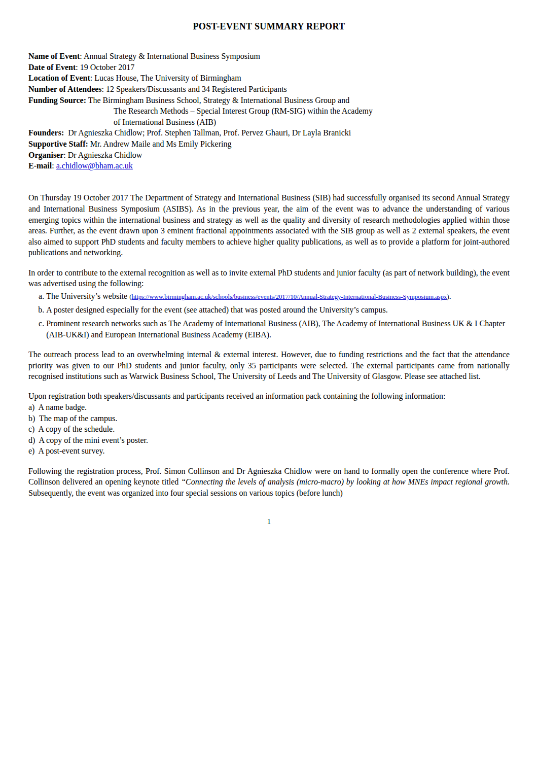POST-EVENT SUMMARY REPORT
Name of Event: Annual Strategy & International Business Symposium
Date of Event: 19 October 2017
Location of Event: Lucas House, The University of Birmingham
Number of Attendees: 12 Speakers/Discussants and 34 Registered Participants
Funding Source: The Birmingham Business School, Strategy & International Business Group and
The Research Methods – Special Interest Group (RM-SIG) within the Academy
of International Business (AIB)
Founders: Dr Agnieszka Chidlow; Prof. Stephen Tallman, Prof. Pervez Ghauri, Dr Layla Branicki
Supportive Staff: Mr. Andrew Maile and Ms Emily Pickering
Organiser: Dr Agnieszka Chidlow
E-mail: a.chidlow@bham.ac.uk
On Thursday 19 October 2017 The Department of Strategy and International Business (SIB) had successfully organised its second Annual Strategy and International Business Symposium (ASIBS). As in the previous year, the aim of the event was to advance the understanding of various emerging topics within the international business and strategy as well as the quality and diversity of research methodologies applied within those areas. Further, as the event drawn upon 3 eminent fractional appointments associated with the SIB group as well as 2 external speakers, the event also aimed to support PhD students and faculty members to achieve higher quality publications, as well as to provide a platform for joint-authored publications and networking.
In order to contribute to the external recognition as well as to invite external PhD students and junior faculty (as part of network building), the event was advertised using the following:
The University’s website (https://www.birmingham.ac.uk/schools/business/events/2017/10/Annual-Strategy-International-Business-Symposium.aspx).
A poster designed especially for the event (see attached) that was posted around the University’s campus.
Prominent research networks such as The Academy of International Business (AIB), The Academy of International Business UK & I Chapter (AIB-UK&I) and European International Business Academy (EIBA).
The outreach process lead to an overwhelming internal & external interest. However, due to funding restrictions and the fact that the attendance priority was given to our PhD students and junior faculty, only 35 participants were selected. The external participants came from nationally recognised institutions such as Warwick Business School, The University of Leeds and The University of Glasgow. Please see attached list.
Upon registration both speakers/discussants and participants received an information pack containing the following information:
a) A name badge.
b) The map of the campus.
c) A copy of the schedule.
d) A copy of the mini event’s poster.
e) A post-event survey.
Following the registration process, Prof. Simon Collinson and Dr Agnieszka Chidlow were on hand to formally open the conference where Prof. Collinson delivered an opening keynote titled “Connecting the levels of analysis (micro-macro) by looking at how MNEs impact regional growth. Subsequently, the event was organized into four special sessions on various topics (before lunch)
1